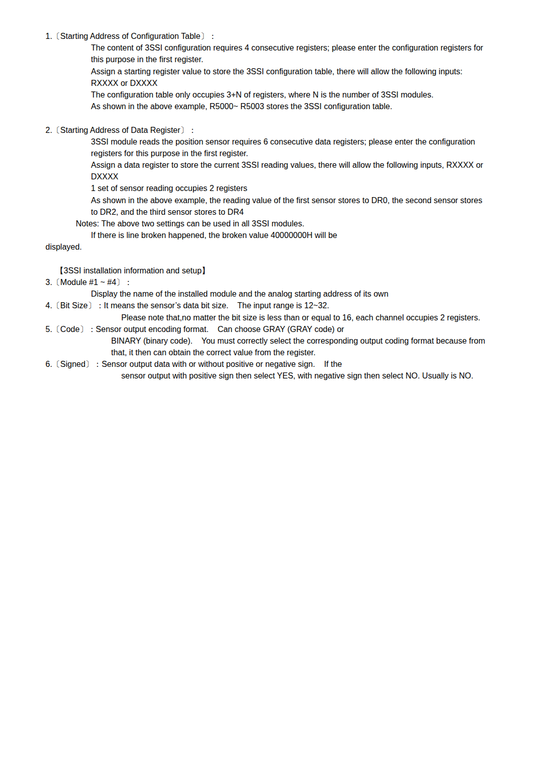1.〔Starting Address of Configuration Table〕：
The content of 3SSI configuration requires 4 consecutive registers; please enter the configuration registers for this purpose in the first register.
Assign a starting register value to store the 3SSI configuration table, there will allow the following inputs:
RXXXX or DXXXX
The configuration table only occupies 3+N of registers, where N is the number of 3SSI modules.
As shown in the above example, R5000~ R5003 stores the 3SSI configuration table.
2.〔Starting Address of Data Register〕：
3SSI module reads the position sensor requires 6 consecutive data registers; please enter the configuration registers for this purpose in the first register.
Assign a data register to store the current 3SSI reading values, there will allow the following inputs, RXXXX or DXXXX
1 set of sensor reading occupies 2 registers
As shown in the above example, the reading value of the first sensor stores to DR0, the second sensor stores to DR2, and the third sensor stores to DR4
Notes: The above two settings can be used in all 3SSI modules.
If there is line broken happened, the broken value 40000000H will be
displayed.
【3SSI installation information and setup】
3.〔Module #1 ~ #4〕：
Display the name of the installed module and the analog starting address of its own
4.〔Bit Size〕：It means the sensor’s data bit size. The input range is 12~32.
Please note that,no matter the bit size is less than or equal to 16, each channel occupies 2 registers.
5.〔Code〕：Sensor output encoding format. Can choose GRAY (GRAY code) or
BINARY (binary code). You must correctly select the corresponding output coding format because from that, it then can obtain the correct value from the register.
6.〔Signed〕：Sensor output data with or without positive or negative sign. If the
sensor output with positive sign then select YES, with negative sign then select NO. Usually is NO.